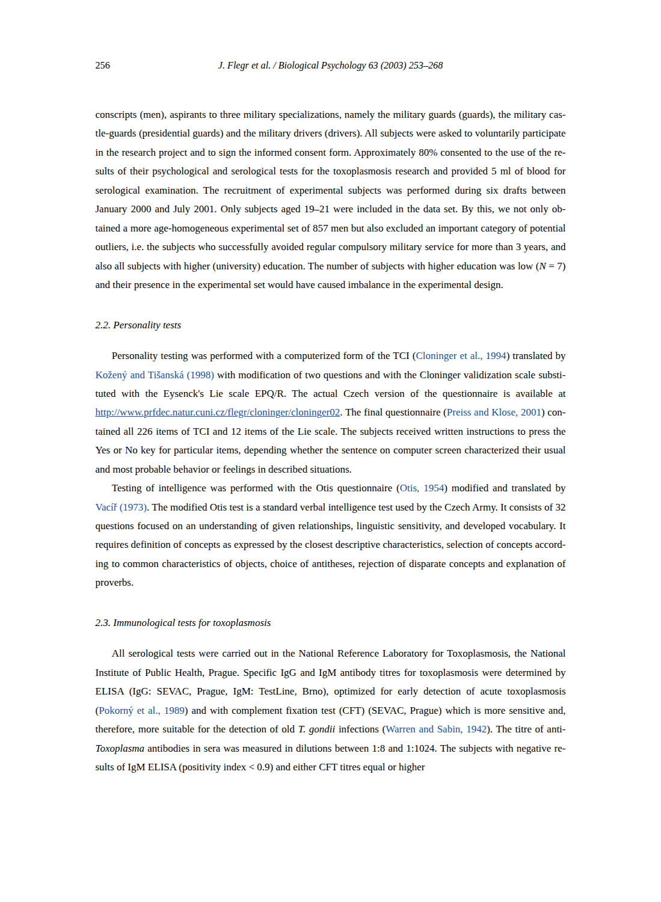256
J. Flegr et al. / Biological Psychology 63 (2003) 253–268
conscripts (men), aspirants to three military specializations, namely the military guards (guards), the military castle-guards (presidential guards) and the military drivers (drivers). All subjects were asked to voluntarily participate in the research project and to sign the informed consent form. Approximately 80% consented to the use of the results of their psychological and serological tests for the toxoplasmosis research and provided 5 ml of blood for serological examination. The recruitment of experimental subjects was performed during six drafts between January 2000 and July 2001. Only subjects aged 19–21 were included in the data set. By this, we not only obtained a more age-homogeneous experimental set of 857 men but also excluded an important category of potential outliers, i.e. the subjects who successfully avoided regular compulsory military service for more than 3 years, and also all subjects with higher (university) education. The number of subjects with higher education was low (N = 7) and their presence in the experimental set would have caused imbalance in the experimental design.
2.2. Personality tests
Personality testing was performed with a computerized form of the TCI (Cloninger et al., 1994) translated by Kožený and Tišanská (1998) with modification of two questions and with the Cloninger validization scale substituted with the Eysenck's Lie scale EPQ/R. The actual Czech version of the questionnaire is available at http://www.prfdec.natur.cuni.cz/flegr/cloninger/cloninger02. The final questionnaire (Preiss and Klose, 2001) contained all 226 items of TCI and 12 items of the Lie scale. The subjects received written instructions to press the Yes or No key for particular items, depending whether the sentence on computer screen characterized their usual and most probable behavior or feelings in described situations.
Testing of intelligence was performed with the Otis questionnaire (Otis, 1954) modified and translated by Vacíř (1973). The modified Otis test is a standard verbal intelligence test used by the Czech Army. It consists of 32 questions focused on an understanding of given relationships, linguistic sensitivity, and developed vocabulary. It requires definition of concepts as expressed by the closest descriptive characteristics, selection of concepts according to common characteristics of objects, choice of antitheses, rejection of disparate concepts and explanation of proverbs.
2.3. Immunological tests for toxoplasmosis
All serological tests were carried out in the National Reference Laboratory for Toxoplasmosis, the National Institute of Public Health, Prague. Specific IgG and IgM antibody titres for toxoplasmosis were determined by ELISA (IgG: SEVAC, Prague, IgM: TestLine, Brno), optimized for early detection of acute toxoplasmosis (Pokorný et al., 1989) and with complement fixation test (CFT) (SEVAC, Prague) which is more sensitive and, therefore, more suitable for the detection of old T. gondii infections (Warren and Sabin, 1942). The titre of anti-Toxoplasma antibodies in sera was measured in dilutions between 1:8 and 1:1024. The subjects with negative results of IgM ELISA (positivity index < 0.9) and either CFT titres equal or higher